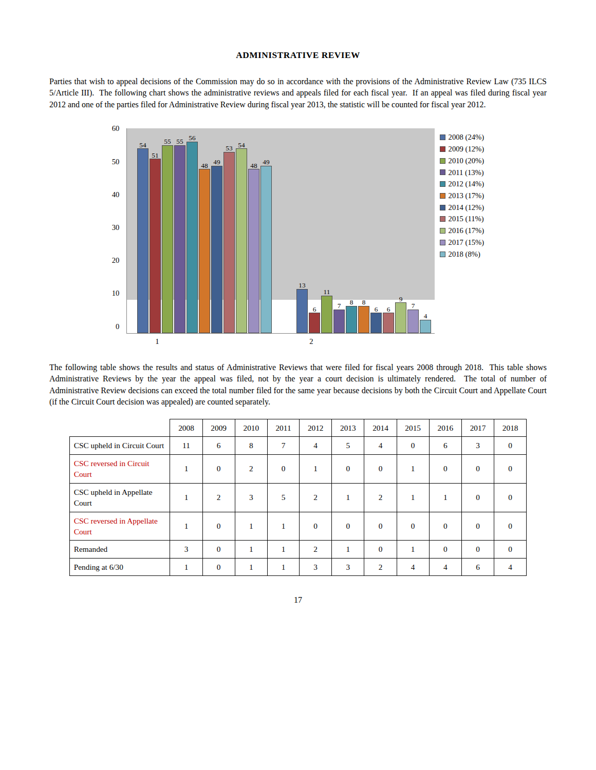ADMINISTRATIVE REVIEW
Parties that wish to appeal decisions of the Commission may do so in accordance with the provisions of the Administrative Review Law (735 ILCS 5/Article III). The following chart shows the administrative reviews and appeals filed for each fiscal year. If an appeal was filed during fiscal year 2012 and one of the parties filed for Administrative Review during fiscal year 2013, the statistic will be counted for fiscal year 2012.
60 50 40 30 20 10 0
54
51
55
55
56
48
49
53
54
48
49
13
6
11
7
8
8
6
6
9
7
4
2008 (24%)
2009 (12%)
2010 (20%)
2011 (13%)
2012 (14%)
2013 (17%)
2014 (12%)
2015 (11%)
2016 (17%)
2017 (15%)
2018 (8%)
1 2
The following table shows the results and status of Administrative Reviews that were filed for fiscal years 2008 through 2018. This table shows Administrative Reviews by the year the appeal was filed, not by the year a court decision is ultimately rendered. The total of number of Administrative Review decisions can exceed the total number filed for the same year because decisions by both the Circuit Court and Appellate Court (if the Circuit Court decision was appealed) are counted separately.
| | 2008 | 2009 | 2010 | 2011 | 2012 | 2013 | 2014 | 2015 | 2016 | 2017 | 2018 |
| --- | --- | --- | --- | --- | --- | --- | --- | --- | --- | --- | --- |
| CSC upheld in Circuit Court | 11 | 6 | 8 | 7 | 4 | 5 | 4 | 0 | 6 | 3 | 0 |
| CSC reversed in Circuit Court | 1 | 0 | 2 | 0 | 1 | 0 | 0 | 1 | 0 | 0 | 0 |
| CSC upheld in Appellate Court | 1 | 2 | 3 | 5 | 2 | 1 | 2 | 1 | 1 | 0 | 0 |
| CSC reversed in Appellate Court | 1 | 0 | 1 | 1 | 0 | 0 | 0 | 0 | 0 | 0 | 0 |
| Remanded | 3 | 0 | 1 | 1 | 2 | 1 | 0 | 1 | 0 | 0 | 0 |
| Pending at 6/30 | 1 | 0 | 1 | 1 | 3 | 3 | 2 | 4 | 4 | 6 | 4 |
17